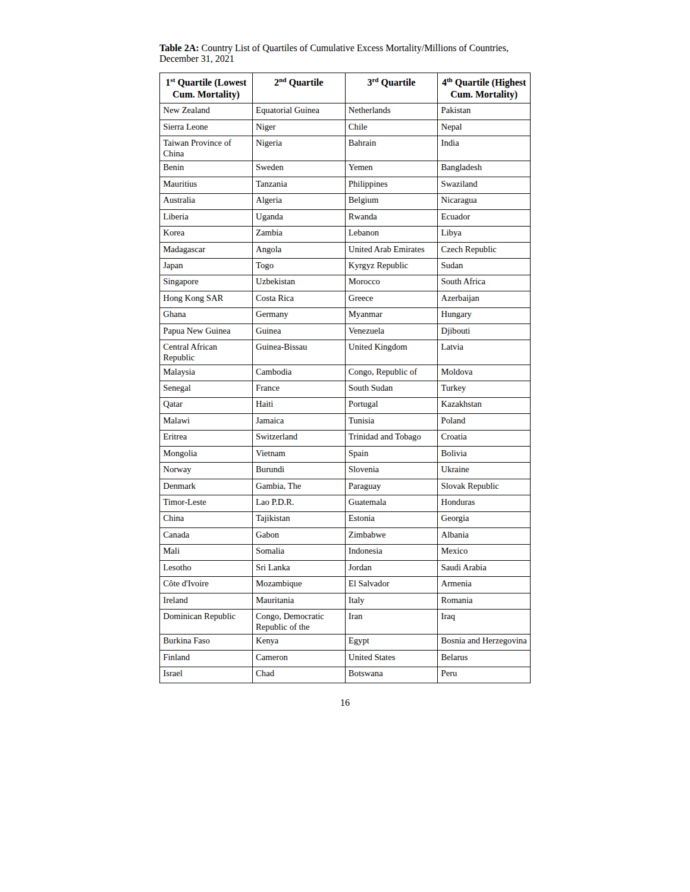Table 2A: Country List of Quartiles of Cumulative Excess Mortality/Millions of Countries, December 31, 2021
| 1 st Quartile (Lowest Cum. Mortality) | 2 nd Quartile | 3 rd Quartile | 4 th Quartile (Highest Cum. Mortality) |
| --- | --- | --- | --- |
| New Zealand | Equatorial Guinea | Netherlands | Pakistan |
| Sierra Leone | Niger | Chile | Nepal |
| Taiwan Province of China | Nigeria | Bahrain | India |
| Benin | Sweden | Yemen | Bangladesh |
| Mauritius | Tanzania | Philippines | Swaziland |
| Australia | Algeria | Belgium | Nicaragua |
| Liberia | Uganda | Rwanda | Ecuador |
| Korea | Zambia | Lebanon | Libya |
| Madagascar | Angola | United Arab Emirates | Czech Republic |
| Japan | Togo | Kyrgyz Republic | Sudan |
| Singapore | Uzbekistan | Morocco | South Africa |
| Hong Kong SAR | Costa Rica | Greece | Azerbaijan |
| Ghana | Germany | Myanmar | Hungary |
| Papua New Guinea | Guinea | Venezuela | Djibouti |
| Central African Republic | Guinea-Bissau | United Kingdom | Latvia |
| Malaysia | Cambodia | Congo, Republic of | Moldova |
| Senegal | France | South Sudan | Turkey |
| Qatar | Haiti | Portugal | Kazakhstan |
| Malawi | Jamaica | Tunisia | Poland |
| Eritrea | Switzerland | Trinidad and Tobago | Croatia |
| Mongolia | Vietnam | Spain | Bolivia |
| Norway | Burundi | Slovenia | Ukraine |
| Denmark | Gambia, The | Paraguay | Slovak Republic |
| Timor-Leste | Lao P.D.R. | Guatemala | Honduras |
| China | Tajikistan | Estonia | Georgia |
| Canada | Gabon | Zimbabwe | Albania |
| Mali | Somalia | Indonesia | Mexico |
| Lesotho | Sri Lanka | Jordan | Saudi Arabia |
| Côte d'Ivoire | Mozambique | El Salvador | Armenia |
| Ireland | Mauritania | Italy | Romania |
| Dominican Republic | Congo, Democratic Republic of the | Iran | Iraq |
| Burkina Faso | Kenya | Egypt | Bosnia and Herzegovina |
| Finland | Cameron | United States | Belarus |
| Israel | Chad | Botswana | Peru |
16